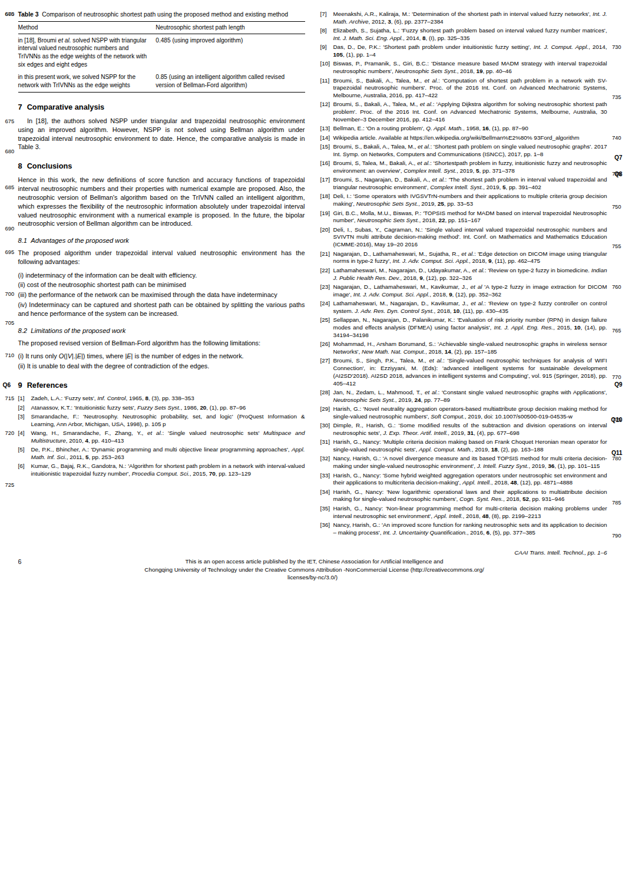Table 3 Comparison of neutrosophic shortest path using the proposed method and existing method
| Method | Neutrosophic shortest path length |
| --- | --- |
| 665 in [18], Broumi et al. solved NSPP with triangular interval valued neutrosophic numbers and TrIVNNs as the edge weights of the network with six edges and eight edges | 0.485 (using improved algorithm) |
| 670 in this present work, we solved NSPP for the network with TrIVNNs as the edge weights | 0.85 (using an intelligent algorithm called revised version of Bellman-Ford algorithm) |
7 Comparative analysis
675 In [18], the authors solved NSPP under triangular and trapezoidal neutrosophic environment using an improved algorithm. However, NSPP is not solved using Bellman algorithm under trapezoidal interval neutrosophic environment to date. Hence, the comparative analysis is made in Table 3.
680
8 Conclusions
Hence in this work, the new definitions of score function and 685accuracy functions of trapezoidal interval neutrosophic numbers and their properties with numerical example are proposed. Also, the neutrosophic version of Bellman's algorithm based on the TrIVNN called an intelligent algorithm, which expresses the flexibility of the neutrosophic information absolutely under 690trapezoidal interval valued neutrosophic environment with a numerical example is proposed. In the future, the bipolar neutrosophic version of Bellman algorithm can be introduced.
8.1 Advantages of the proposed work
695 The proposed algorithm under trapezoidal interval valued neutrosophic environment has the following advantages:
(i) indeterminacy of the information can be dealt with efficiency.
(ii) cost of the neutrosophic shortest path can be minimised
700(iii) the performance of the network can be maximised through the data have indeterminacy
(iv) Indeterminacy can be captured and shortest path can be obtained by splitting the various paths and hence performance of the system can be increased.
705
8.2 Limitations of the proposed work
The proposed revised version of Bellman-Ford algorithm has the following limitations:
710
(i) It runs only O(|V|.|E|) times, where |E| is the number of edges in the network.
(ii) It is unable to deal with the degree of contradiction of the edges.
Q69 References
715 Zadeh, L.A.: 'Fuzzy sets', Inf. Control, 1965, 8, (3), pp. 338–353
Atanassov, K.T.: 'Intuitionistic fuzzy sets', Fuzzy Sets Syst., 1986, 20, (1), pp. 87–96
Smarandache, F.: 'Neutrosophy. Neutrosophic probability, set, and logic' (ProQuest Information & Learning, Ann Arbor, Michigan, USA, 1998), p. 105 p
720 Wang, H., Smarandache, F., Zhang, Y., et al.: 'Single valued neutrosophic sets' Multispace and Multistructure, 2010, 4, pp. 410–413
De, P.K., Bhincher, A.: 'Dynamic programming and multi objective linear programming approaches', Appl. Math. Inf. Sci., 2011, 5, pp. 253–263
Kumar, G., Bajaj, R.K., Gandotra, N.: 'Algorithm for shortest path problem in a network with interval-valued intuitionistic trapezoidal fuzzy number', Procedia Comput. Sci., 2015, 70, pp. 123–129
725
Meenakshi, A.R., Kaliraja, M.: 'Determination of the shortest path in interval valued fuzzy networks', Int. J. Math. Archive, 2012, 3, (6), pp. 2377–2384
Elizabeth, S., Sujatha, L.: 'Fuzzy shortest path problem based on interval valued fuzzy number matrices', Int. J. Math. Sci. Eng. Appl., 2014, 8, (I), pp. 325–335
Das, D., De, P.K.: 'Shortest path problem under intuitionistic fuzzy setting', Int. J. Comput. Appl., 2014, 105, (1), pp. 1–4 730
Biswas, P., Pramanik, S., Giri, B.C.: 'Distance measure based MADM strategy with interval trapezoidal neutrosophic numbers', Neutrosophic Sets Syst., 2018, 19, pp. 40–46
Broumi, S., Bakali, A., Talea, M., et al.: 'Computation of shortest path problem in a network with SV-trapezoidal neutrosophic numbers'. Proc. of the 2016 Int. Conf. on Advanced Mechatronic Systems, Melbourne, Australia, 2016, pp. 417–422 735
Broumi, S., Bakali, A., Talea, M., et al.: 'Applying Dijkstra algorithm for solving neutrosophic shortest path problem'. Proc. of the 2016 Int. Conf. on Advanced Mechatronic Systems, Melbourne, Australia, 30 November–3 December 2016, pp. 412–416
Bellman, E.: 'On a routing problem', Q. Appl. Math., 1958, 16, (1), pp. 87–90
Wikipedia article. Available at https://en.wikipedia.org/wiki/Bellman%E2%80% 93Ford_algorithm 740
Broumi, S., Bakali, A., Talea, M., et al.: 'Shortest path problem on single valued neutrosophic graphs'. 2017 Int. Symp. on Networks, Computers and Communications (ISNCC), 2017, pp. 1–8 Q7
Broumi, S, Talea, M., Bakali, A., et al.: 'Shortestpath problem in fuzzy, intuitionistic fuzzy and neutrosophic environment: an overview', Complex Intell. Syst., 2019, 5, pp. 371–378 745 Q8
Broumi, S., Nagarajan, D., Bakali, A., et al.: 'The shortest path problem in interval valued trapezoidal and triangular neutrosophic environment', Complex Intell. Syst., 2019, 5, pp. 391–402
Deli, I.: 'Some operators with IVGSVTrN-numbers and their applications to multiple criteria group decision making', Neutrosophic Sets Syst., 2019, 25, pp. 33–53 750
Giri, B.C., Molla, M.U., Biswas, P.: 'TOPSIS method for MADM based on interval trapezoidal Neutrosophic number', Neutrosophic Sets Syst., 2018, 22, pp. 151–167
Deli, I., Subas, Y., Cagraman, N.: 'Single valued interval valued trapezoidal neutrosophic numbers and SVIVTN multi attribute decision-making method'. Int. Conf. on Mathematics and Mathematics Education (ICMME-2016), May 19–20 2016 755
Nagarajan, D., Lathamaheswari, M., Sujatha, R., et al.: 'Edge detection on DICOM image using triangular norms in type-2 fuzzy', Int. J. Adv. Comput. Sci. Appl., 2018, 9, (11), pp. 462–475
Lathamaheswari, M., Nagarajan, D., Udayakumar, A., et al.: 'Review on type-2 fuzzy in biomedicine. Indian J. Public Health Res. Dev., 2018, 9, (12), pp. 322–326
Nagarajan, D., Lathamaheswari, M., Kavikumar, J., et al 'A type-2 fuzzy in image extraction for DICOM image', Int. J. Adv. Comput. Sci. Appl., 2018, 9, (12), pp. 352–362 760
Lathamaheswari, M., Nagarajan, D., Kavikumar, J., et al.: 'Review on type-2 fuzzy controller on control system. J. Adv. Res. Dyn. Control Syst., 2018, 10, (11), pp. 430–435
Sellappan, N., Nagarajan, D., Palanikumar, K.: 'Evaluation of risk priority number (RPN) in design failure modes and effects analysis (DFMEA) using factor analysis', Int. J. Appl. Eng. Res., 2015, 10, (14), pp. 34194–34198 765
Mohammad, H., Arsham Borumand, S.: 'Achievable single-valued neutrosophic graphs in wireless sensor Networks', New Math. Nat. Comput., 2018, 14, (2), pp. 157–185
Broumi, S., Singh, P.K., Talea, M., et al.: 'Single-valued neutrosophic techniques for analysis of WIFI Connection', in: Ezziyyani, M. (Eds): 'advanced intelligent systems for sustainable development (AI2SD'2018). AI2SD 2018, advances in intelligent systems and Computing', vol. 915 (Springer, 2018), pp. 405–412 770
Jan, N., Zedam, L., Mahmood, T., et al.: 'Constant single valued neutrosophic graphs with Applications', Neutrosophic Sets Syst., 2019, 24, pp. 77–89 Q9
Harish, G.: 'Novel neutrality aggregation operators-based multiattribute group decision making method for single-valued neutrosophic numbers', Soft Comput., 2019, doi: 10.1007/s00500-019-04535-w 775 Q10
Dimple, R., Harish, G.: 'Some modified results of the subtraction and division operations on interval neutrosophic sets', J. Exp. Theor. Artif. Intell., 2019, 31, (4), pp. 677–698
Harish, G., Nancy: 'Multiple criteria decision making based on Frank Choquet Heronian mean operator for single-valued neutrosophic sets', Appl. Comput. Math., 2019, 18, (2), pp. 163–188 Q11
Nancy, Harish, G.: 'A novel divergence measure and its based TOPSIS method for multi criteria decision-making under single-valued neutrosophic environment', J. Intell. Fuzzy Syst., 2019, 36, (1), pp. 101–115 780
Harish, G., Nancy: 'Some hybrid weighted aggregation operators under neutrosophic set environment and their applications to multicriteria decision-making', Appl. Intell., 2018, 48, (12), pp. 4871–4888
Harish, G., Nancy: 'New logarithmic operational laws and their applications to multiattribute decision making for single-valued neutrosophic numbers', Cogn. Syst. Res., 2018, 52, pp. 931–946 785
Harish, G., Nancy: 'Non-linear programming method for multi-criteria decision making problems under interval neutrosophic set environment', Appl. Intell., 2018, 48, (8), pp. 2199–2213
Nancy, Harish, G.: 'An improved score function for ranking neutrosophic sets and its application to decision – making process', Int. J. Uncertainty Quantification., 2016, 6, (5), pp. 377–385 790
CAAI Trans. Intell. Technol., pp. 1–6
6 This is an open access article published by the IET, Chinese Association for Artificial Intelligence and
Chongqing University of Technology under the Creative Commons Attribution -NonCommercial License (http://creativecommons.org/
licenses/by-nc/3.0/)